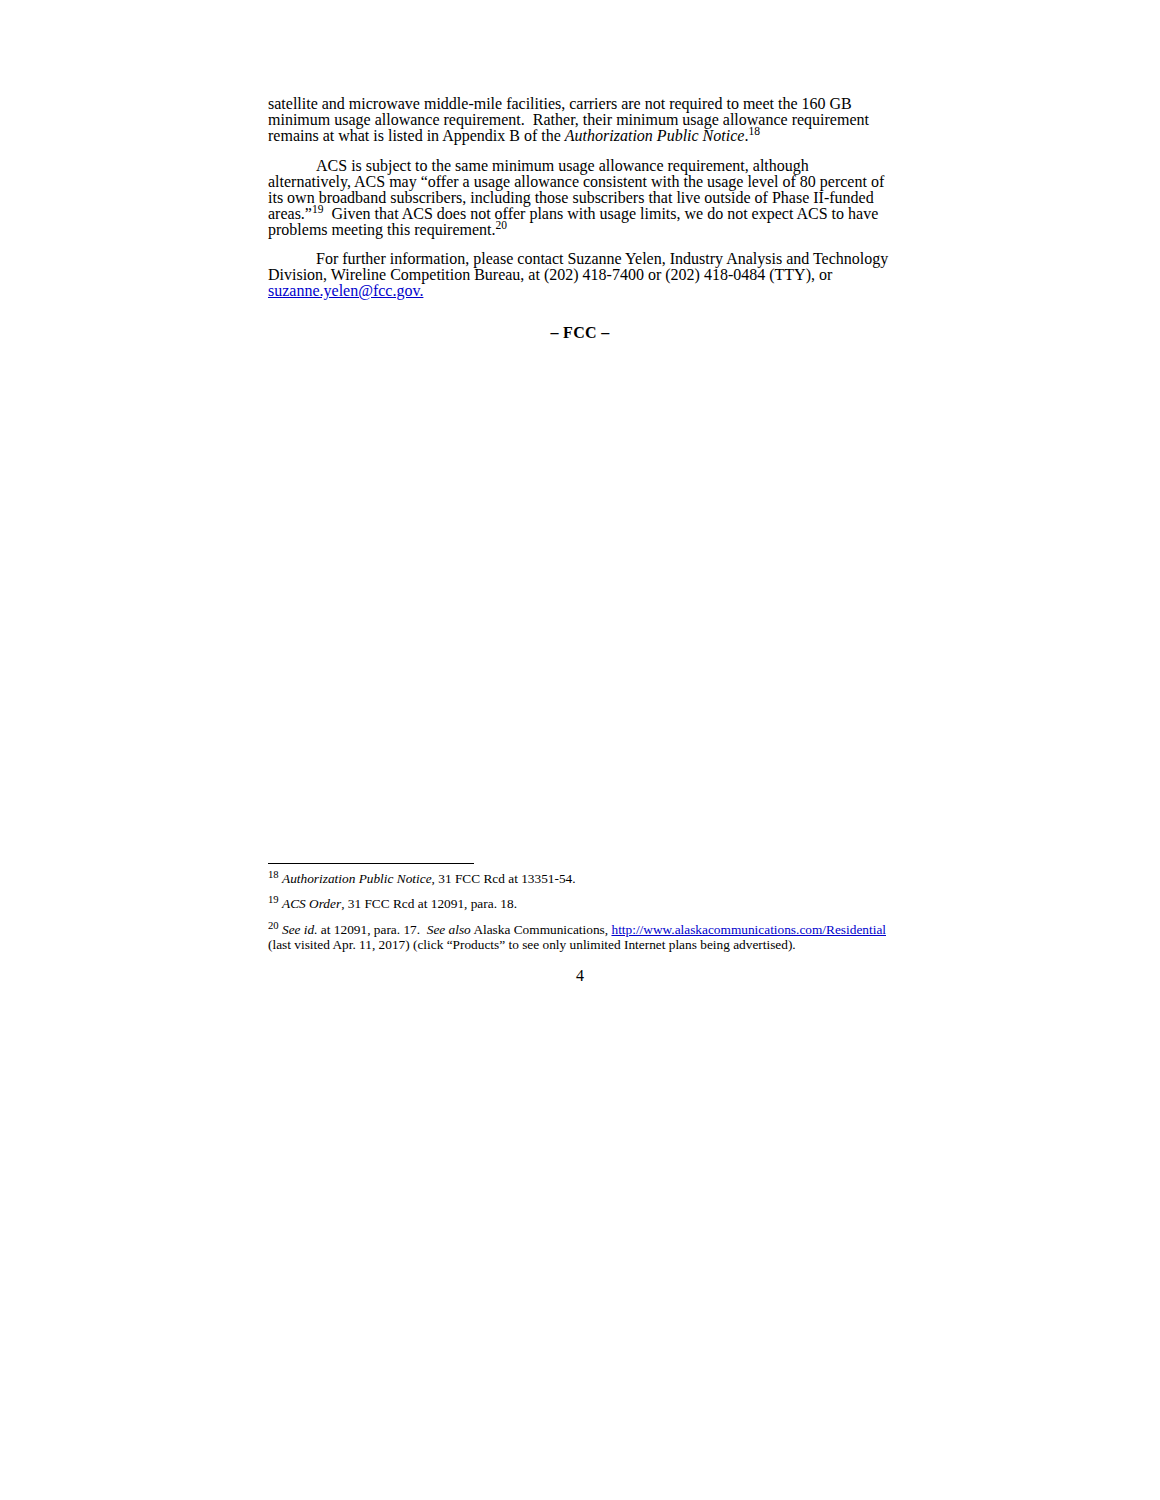satellite and microwave middle-mile facilities, carriers are not required to meet the 160 GB minimum usage allowance requirement. Rather, their minimum usage allowance requirement remains at what is listed in Appendix B of the Authorization Public Notice.18
ACS is subject to the same minimum usage allowance requirement, although alternatively, ACS may “offer a usage allowance consistent with the usage level of 80 percent of its own broadband subscribers, including those subscribers that live outside of Phase II-funded areas.”19 Given that ACS does not offer plans with usage limits, we do not expect ACS to have problems meeting this requirement.20
For further information, please contact Suzanne Yelen, Industry Analysis and Technology Division, Wireline Competition Bureau, at (202) 418-7400 or (202) 418-0484 (TTY), or suzanne.yelen@fcc.gov.
– FCC –
18 Authorization Public Notice, 31 FCC Rcd at 13351-54.
19 ACS Order, 31 FCC Rcd at 12091, para. 18.
20 See id. at 12091, para. 17. See also Alaska Communications, http://www.alaskacommunications.com/Residential (last visited Apr. 11, 2017) (click “Products” to see only unlimited Internet plans being advertised).
4